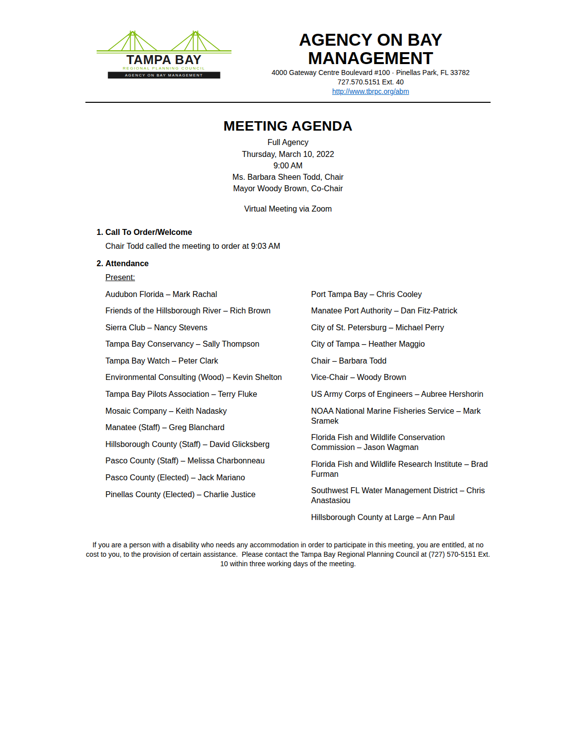TAMPA BAY REGIONAL PLANNING COUNCIL AGENCY ON BAY MANAGEMENT
AGENCY ON BAY
MANAGEMENT
4000 Gateway Centre Boulevard #100 · Pinellas Park, FL 33782
727.570.5151 Ext. 40
http://www.tbrpc.org/abm
MEETING AGENDA
Full Agency
Thursday, March 10, 2022
9:00 AM
Ms. Barbara Sheen Todd, Chair
Mayor Woody Brown, Co-Chair
Virtual Meeting via Zoom
Call To Order/Welcome
Chair Todd called the meeting to order at 9:03 AM
Attendance
Present:
Audubon Florida – Mark Rachal
Friends of the Hillsborough River – Rich Brown
Sierra Club – Nancy Stevens
Tampa Bay Conservancy – Sally Thompson
Tampa Bay Watch – Peter Clark
Environmental Consulting (Wood) – Kevin Shelton
Tampa Bay Pilots Association – Terry Fluke
Mosaic Company – Keith Nadasky
Manatee (Staff) – Greg Blanchard
Hillsborough County (Staff) – David Glicksberg
Pasco County (Staff) – Melissa Charbonneau
Pasco County (Elected) – Jack Mariano
Pinellas County (Elected) – Charlie Justice
Port Tampa Bay – Chris Cooley
Manatee Port Authority – Dan Fitz-Patrick
City of St. Petersburg – Michael Perry
City of Tampa – Heather Maggio
Chair – Barbara Todd
Vice-Chair – Woody Brown
US Army Corps of Engineers – Aubree Hershorin
NOAA National Marine Fisheries Service – Mark Sramek
Florida Fish and Wildlife Conservation Commission – Jason Wagman
Florida Fish and Wildlife Research Institute – Brad Furman
Southwest FL Water Management District – Chris Anastasiou
Hillsborough County at Large – Ann Paul
If you are a person with a disability who needs any accommodation in order to participate in this meeting, you are entitled, at no cost to you, to the provision of certain assistance. Please contact the Tampa Bay Regional Planning Council at (727) 570-5151 Ext. 10 within three working days of the meeting.